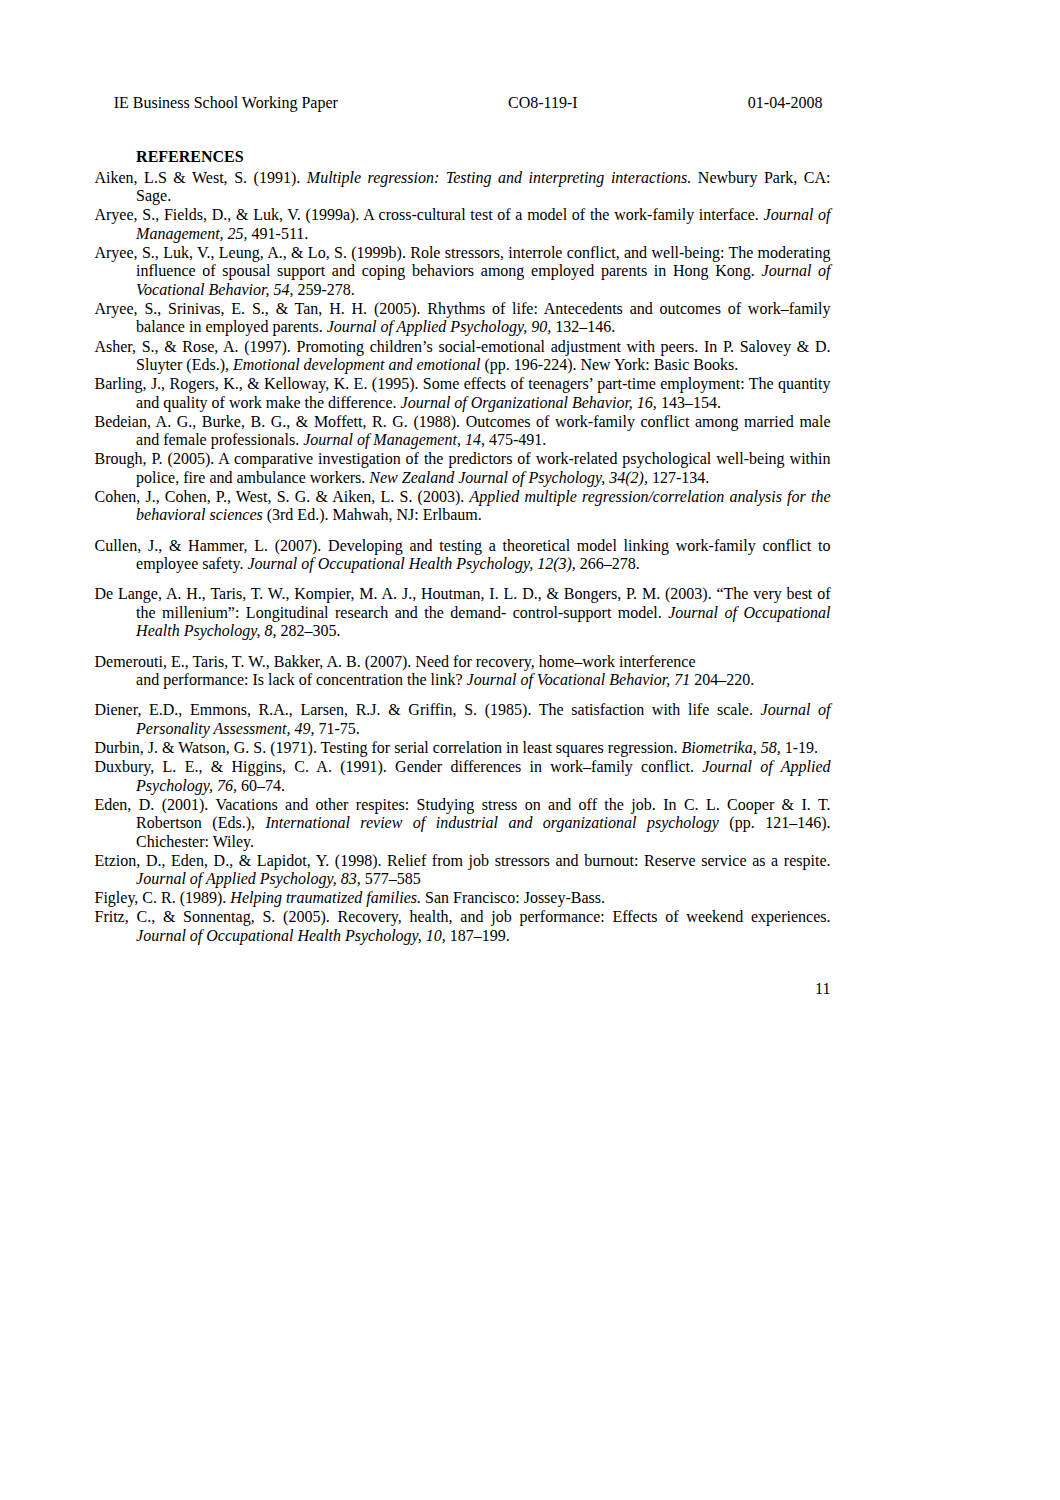IE Business School Working Paper CO8-119-I 01-04-2008
References
Aiken, L.S & West, S. (1991). Multiple regression: Testing and interpreting interactions. Newbury Park, CA: Sage.
Aryee, S., Fields, D., & Luk, V. (1999a). A cross-cultural test of a model of the work-family interface. Journal of Management, 25, 491-511.
Aryee, S., Luk, V., Leung, A., & Lo, S. (1999b). Role stressors, interrole conflict, and well-being: The moderating influence of spousal support and coping behaviors among employed parents in Hong Kong. Journal of Vocational Behavior, 54, 259-278.
Aryee, S., Srinivas, E. S., & Tan, H. H. (2005). Rhythms of life: Antecedents and outcomes of work–family balance in employed parents. Journal of Applied Psychology, 90, 132–146.
Asher, S., & Rose, A. (1997). Promoting children’s social-emotional adjustment with peers. In P. Salovey & D. Sluyter (Eds.), Emotional development and emotional (pp. 196-224). New York: Basic Books.
Barling, J., Rogers, K., & Kelloway, K. E. (1995). Some effects of teenagers’ part-time employment: The quantity and quality of work make the difference. Journal of Organizational Behavior, 16, 143–154.
Bedeian, A. G., Burke, B. G., & Moffett, R. G. (1988). Outcomes of work-family conflict among married male and female professionals. Journal of Management, 14, 475-491.
Brough, P. (2005). A comparative investigation of the predictors of work-related psychological well-being within police, fire and ambulance workers. New Zealand Journal of Psychology, 34(2), 127-134.
Cohen, J., Cohen, P., West, S. G. & Aiken, L. S. (2003). Applied multiple regression/correlation analysis for the behavioral sciences (3rd Ed.). Mahwah, NJ: Erlbaum.
Cullen, J., & Hammer, L. (2007). Developing and testing a theoretical model linking work-family conflict to employee safety. Journal of Occupational Health Psychology, 12(3), 266–278.
De Lange, A. H., Taris, T. W., Kompier, M. A. J., Houtman, I. L. D., & Bongers, P. M. (2003). “The very best of the millenium”: Longitudinal research and the demand- control-support model. Journal of Occupational Health Psychology, 8, 282–305.
Demerouti, E., Taris, T. W., Bakker, A. B. (2007). Need for recovery, home–work interference
and performance: Is lack of concentration the link? Journal of Vocational Behavior, 71 204–220.
Diener, E.D., Emmons, R.A., Larsen, R.J. & Griffin, S. (1985). The satisfaction with life scale. Journal of Personality Assessment, 49, 71-75.
Durbin, J. & Watson, G. S. (1971). Testing for serial correlation in least squares regression. Biometrika, 58, 1-19.
Duxbury, L. E., & Higgins, C. A. (1991). Gender differences in work–family conflict. Journal of Applied Psychology, 76, 60–74.
Eden, D. (2001). Vacations and other respites: Studying stress on and off the job. In C. L. Cooper & I. T. Robertson (Eds.), International review of industrial and organizational psychology (pp. 121–146). Chichester: Wiley.
Etzion, D., Eden, D., & Lapidot, Y. (1998). Relief from job stressors and burnout: Reserve service as a respite. Journal of Applied Psychology, 83, 577–585
Figley, C. R. (1989). Helping traumatized families. San Francisco: Jossey-Bass.
Fritz, C., & Sonnentag, S. (2005). Recovery, health, and job performance: Effects of weekend experiences. Journal of Occupational Health Psychology, 10, 187–199.
11